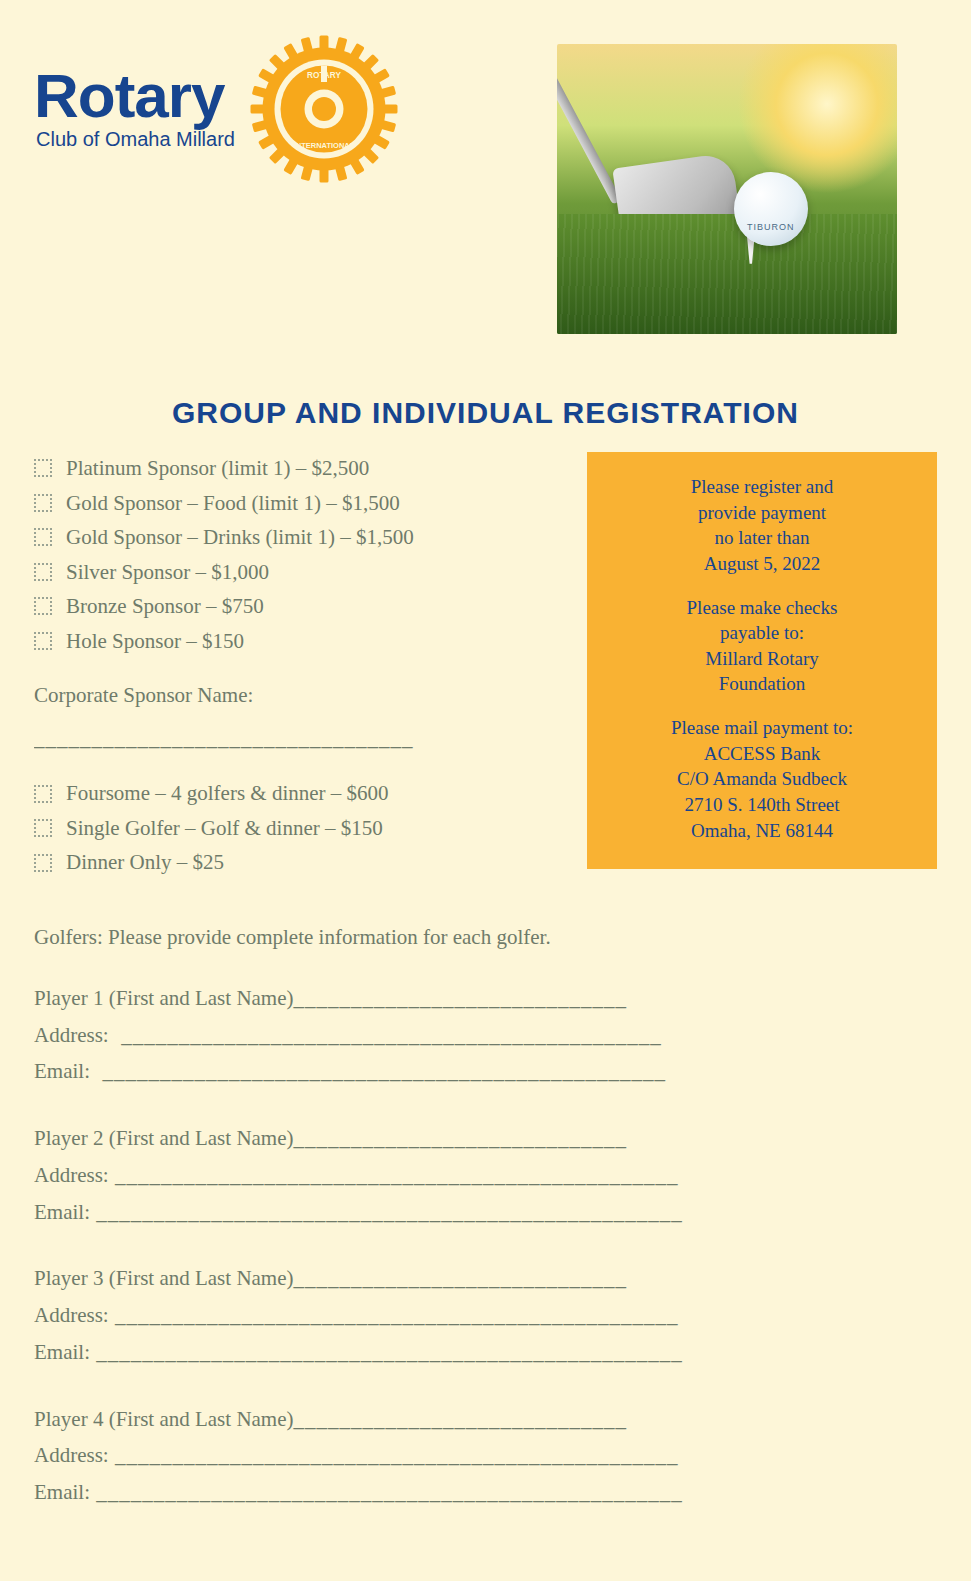Rotary
Club of Omaha Millard
ROTARY INTERNATIONAL
TIBURON
GROUP AND INDIVIDUAL REGISTRATION
Platinum Sponsor (limit 1) – $2,500
Gold Sponsor – Food (limit 1) – $1,500
Gold Sponsor – Drinks (limit 1) – $1,500
Silver Sponsor – $1,000
Bronze Sponsor – $750
Hole Sponsor – $150
Corporate Sponsor Name: _________________________________
Foursome – 4 golfers & dinner – $600
Single Golfer – Golf & dinner – $150
Dinner Only – $25
Please register and
provide payment
no later than
August 5, 2022
Please make checks
payable to:
Millard Rotary
Foundation
Please mail payment to:
ACCESS Bank
C/O Amanda Sudbeck
2710 S. 140th Street
Omaha, NE 68144
Golfers: Please provide complete information for each golfer.
Player 1 (First and Last Name)_____________________________
Address: _______________________________________________
Email: _________________________________________________
Player 2 (First and Last Name)_____________________________
Address: _________________________________________________
Email: ___________________________________________________
Player 3 (First and Last Name)_____________________________
Address: _________________________________________________
Email: ___________________________________________________
Player 4 (First and Last Name)_____________________________
Address: _________________________________________________
Email: ___________________________________________________